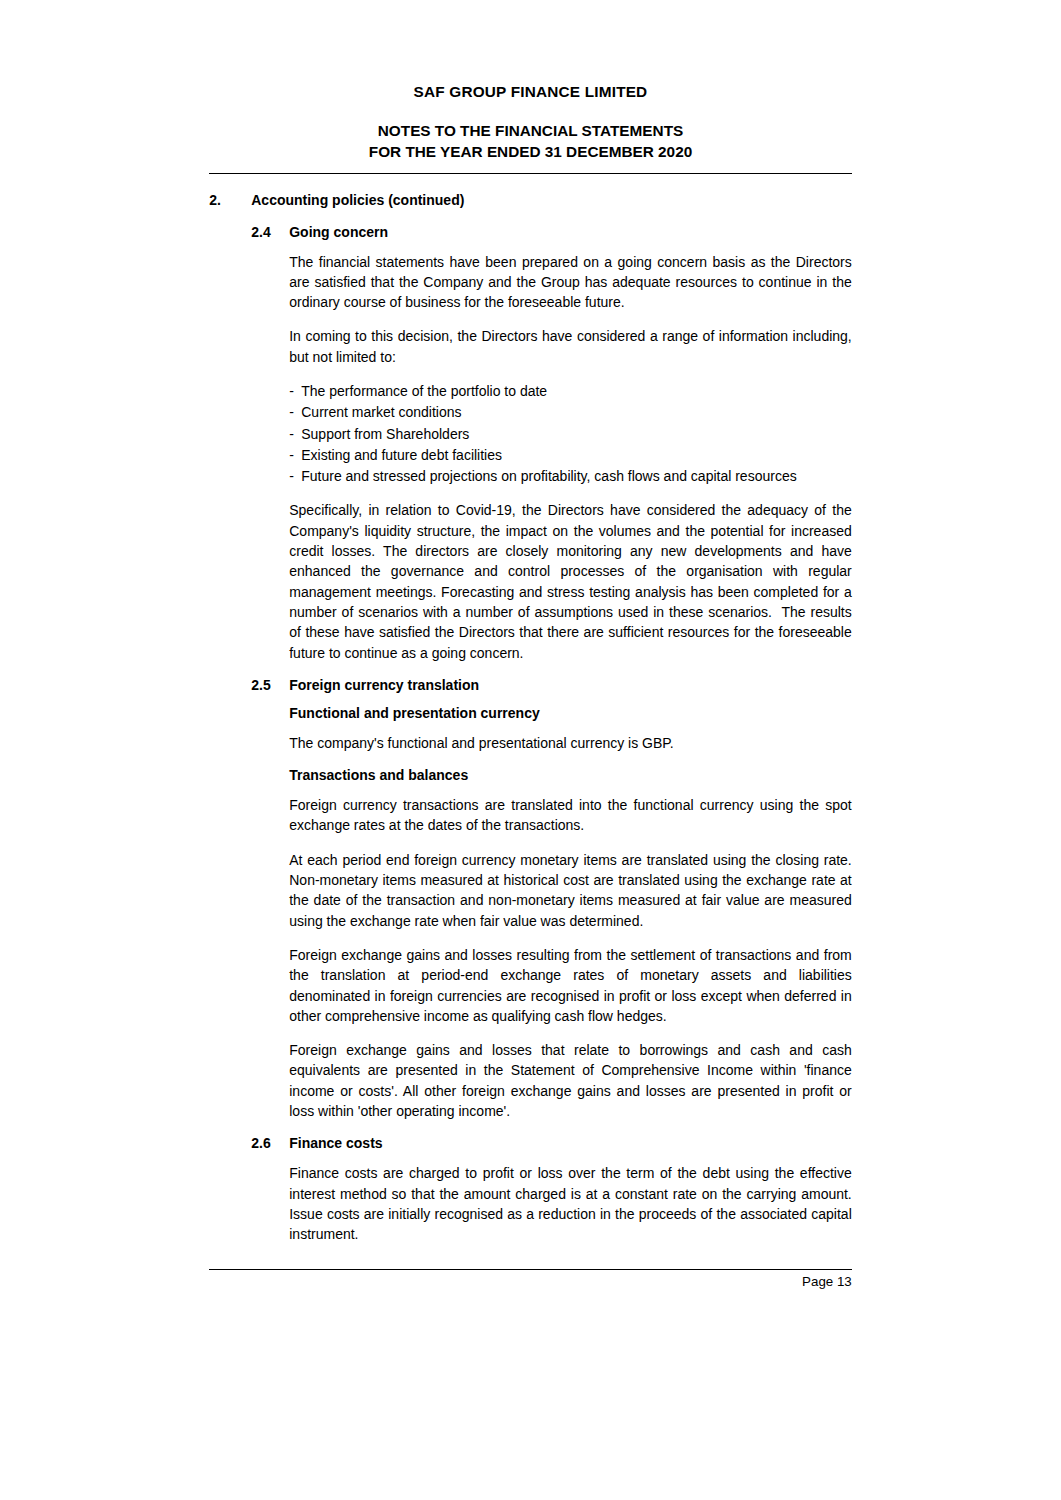SAF GROUP FINANCE LIMITED
NOTES TO THE FINANCIAL STATEMENTS
FOR THE YEAR ENDED 31 DECEMBER 2020
2. Accounting policies (continued)
2.4 Going concern
The financial statements have been prepared on a going concern basis as the Directors are satisfied that the Company and the Group has adequate resources to continue in the ordinary course of business for the foreseeable future.
In coming to this decision, the Directors have considered a range of information including, but not limited to:
The performance of the portfolio to date
Current market conditions
Support from Shareholders
Existing and future debt facilities
Future and stressed projections on profitability, cash flows and capital resources
Specifically, in relation to Covid-19, the Directors have considered the adequacy of the Company's liquidity structure, the impact on the volumes and the potential for increased credit losses. The directors are closely monitoring any new developments and have enhanced the governance and control processes of the organisation with regular management meetings. Forecasting and stress testing analysis has been completed for a number of scenarios with a number of assumptions used in these scenarios. The results of these have satisfied the Directors that there are sufficient resources for the foreseeable future to continue as a going concern.
2.5 Foreign currency translation
Functional and presentation currency
The company's functional and presentational currency is GBP.
Transactions and balances
Foreign currency transactions are translated into the functional currency using the spot exchange rates at the dates of the transactions.
At each period end foreign currency monetary items are translated using the closing rate. Non-monetary items measured at historical cost are translated using the exchange rate at the date of the transaction and non-monetary items measured at fair value are measured using the exchange rate when fair value was determined.
Foreign exchange gains and losses resulting from the settlement of transactions and from the translation at period-end exchange rates of monetary assets and liabilities denominated in foreign currencies are recognised in profit or loss except when deferred in other comprehensive income as qualifying cash flow hedges.
Foreign exchange gains and losses that relate to borrowings and cash and cash equivalents are presented in the Statement of Comprehensive Income within 'finance income or costs'. All other foreign exchange gains and losses are presented in profit or loss within 'other operating income'.
2.6 Finance costs
Finance costs are charged to profit or loss over the term of the debt using the effective interest method so that the amount charged is at a constant rate on the carrying amount. Issue costs are initially recognised as a reduction in the proceeds of the associated capital instrument.
Page 13